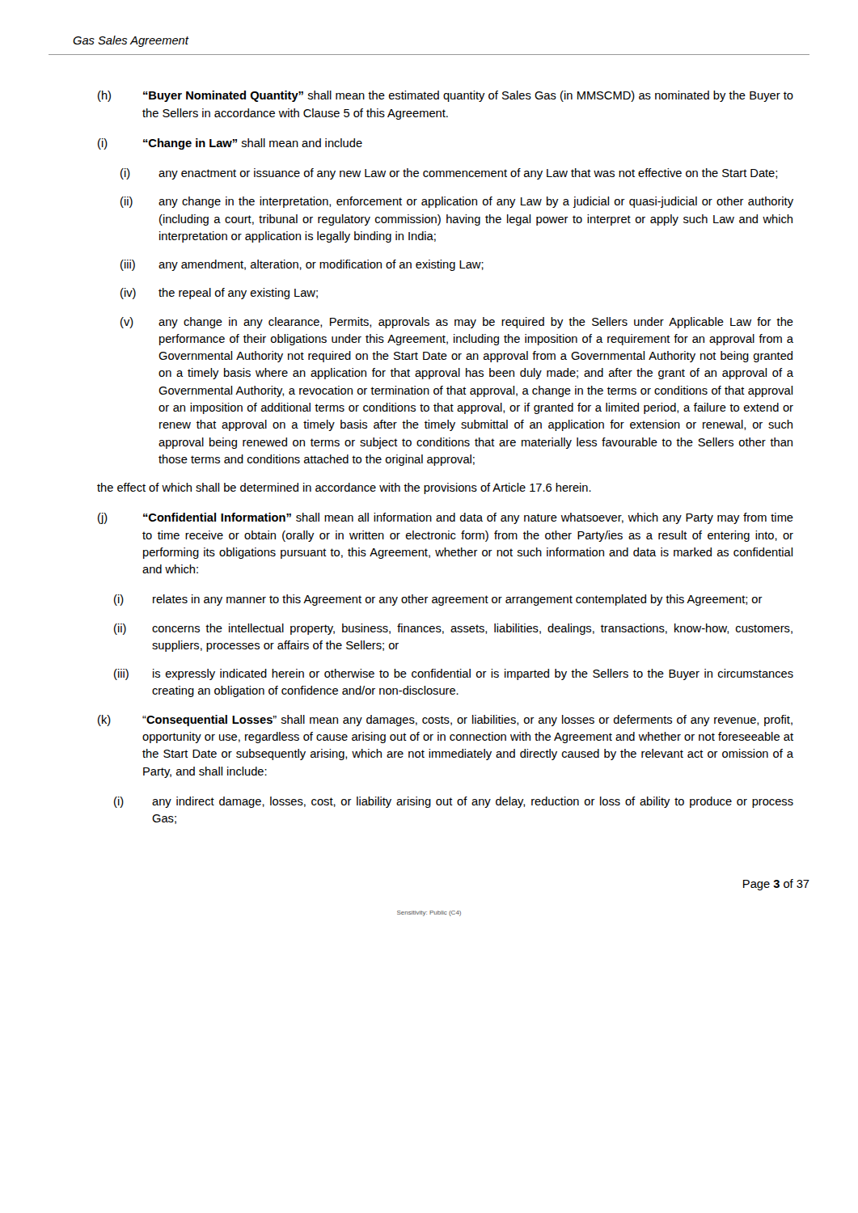Gas Sales Agreement
(h)
“Buyer Nominated Quantity” shall mean the estimated quantity of Sales Gas (in MMSCMD) as nominated by the Buyer to the Sellers in accordance with Clause 5 of this Agreement.
(i)
“Change in Law” shall mean and include
(i)
any enactment or issuance of any new Law or the commencement of any Law that was not effective on the Start Date;
(ii)
any change in the interpretation, enforcement or application of any Law by a judicial or quasi-judicial or other authority (including a court, tribunal or regulatory commission) having the legal power to interpret or apply such Law and which interpretation or application is legally binding in India;
(iii)
any amendment, alteration, or modification of an existing Law;
(iv)
the repeal of any existing Law;
(v)
any change in any clearance, Permits, approvals as may be required by the Sellers under Applicable Law for the performance of their obligations under this Agreement, including the imposition of a requirement for an approval from a Governmental Authority not required on the Start Date or an approval from a Governmental Authority not being granted on a timely basis where an application for that approval has been duly made; and after the grant of an approval of a Governmental Authority, a revocation or termination of that approval, a change in the terms or conditions of that approval or an imposition of additional terms or conditions to that approval, or if granted for a limited period, a failure to extend or renew that approval on a timely basis after the timely submittal of an application for extension or renewal, or such approval being renewed on terms or subject to conditions that are materially less favourable to the Sellers other than those terms and conditions attached to the original approval;
the effect of which shall be determined in accordance with the provisions of Article 17.6 herein.
(j)
“Confidential Information” shall mean all information and data of any nature whatsoever, which any Party may from time to time receive or obtain (orally or in written or electronic form) from the other Party/ies as a result of entering into, or performing its obligations pursuant to, this Agreement, whether or not such information and data is marked as confidential and which:
(i)
relates in any manner to this Agreement or any other agreement or arrangement contemplated by this Agreement; or
(ii)
concerns the intellectual property, business, finances, assets, liabilities, dealings, transactions, know-how, customers, suppliers, processes or affairs of the Sellers; or
(iii)
is expressly indicated herein or otherwise to be confidential or is imparted by the Sellers to the Buyer in circumstances creating an obligation of confidence and/or non-disclosure.
(k)
“Consequential Losses” shall mean any damages, costs, or liabilities, or any losses or deferments of any revenue, profit, opportunity or use, regardless of cause arising out of or in connection with the Agreement and whether or not foreseeable at the Start Date or subsequently arising, which are not immediately and directly caused by the relevant act or omission of a Party, and shall include:
(i)
any indirect damage, losses, cost, or liability arising out of any delay, reduction or loss of ability to produce or process Gas;
Page 3 of 37
Sensitivity: Public (C4)